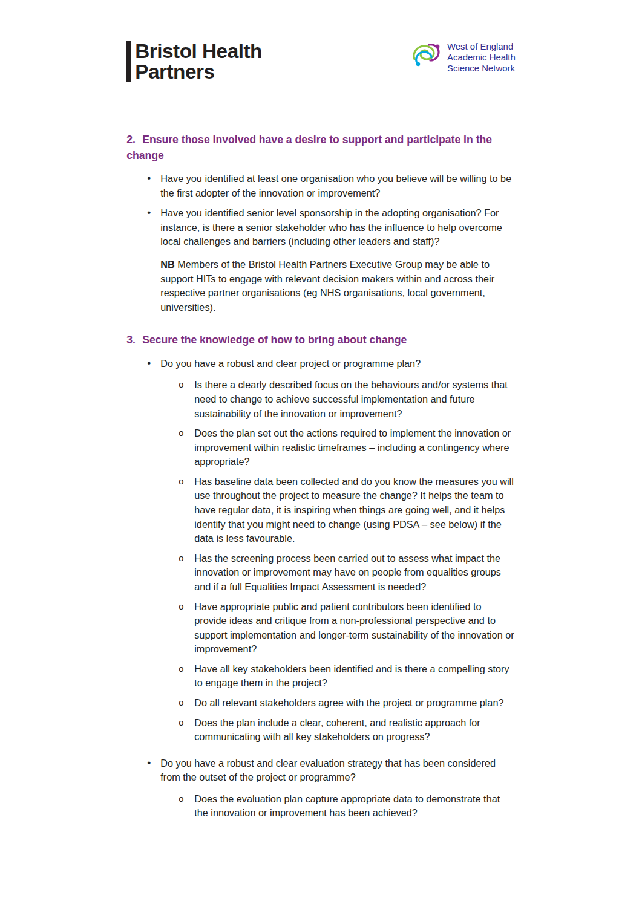Bristol Health Partners
West of England
Academic Health
Science Network
2. Ensure those involved have a desire to support and participate in the change
Have you identified at least one organisation who you believe will be willing to be the first adopter of the innovation or improvement?
Have you identified senior level sponsorship in the adopting organisation? For instance, is there a senior stakeholder who has the influence to help overcome local challenges and barriers (including other leaders and staff)?
NB Members of the Bristol Health Partners Executive Group may be able to support HITs to engage with relevant decision makers within and across their respective partner organisations (eg NHS organisations, local government, universities).
3. Secure the knowledge of how to bring about change
Do you have a robust and clear project or programme plan?
Is there a clearly described focus on the behaviours and/or systems that need to change to achieve successful implementation and future sustainability of the innovation or improvement?
Does the plan set out the actions required to implement the innovation or improvement within realistic timeframes – including a contingency where appropriate?
Has baseline data been collected and do you know the measures you will use throughout the project to measure the change? It helps the team to have regular data, it is inspiring when things are going well, and it helps identify that you might need to change (using PDSA – see below) if the data is less favourable.
Has the screening process been carried out to assess what impact the innovation or improvement may have on people from equalities groups and if a full Equalities Impact Assessment is needed?
Have appropriate public and patient contributors been identified to provide ideas and critique from a non-professional perspective and to support implementation and longer-term sustainability of the innovation or improvement?
Have all key stakeholders been identified and is there a compelling story to engage them in the project?
Do all relevant stakeholders agree with the project or programme plan?
Does the plan include a clear, coherent, and realistic approach for communicating with all key stakeholders on progress?
Do you have a robust and clear evaluation strategy that has been considered from the outset of the project or programme?
Does the evaluation plan capture appropriate data to demonstrate that the innovation or improvement has been achieved?